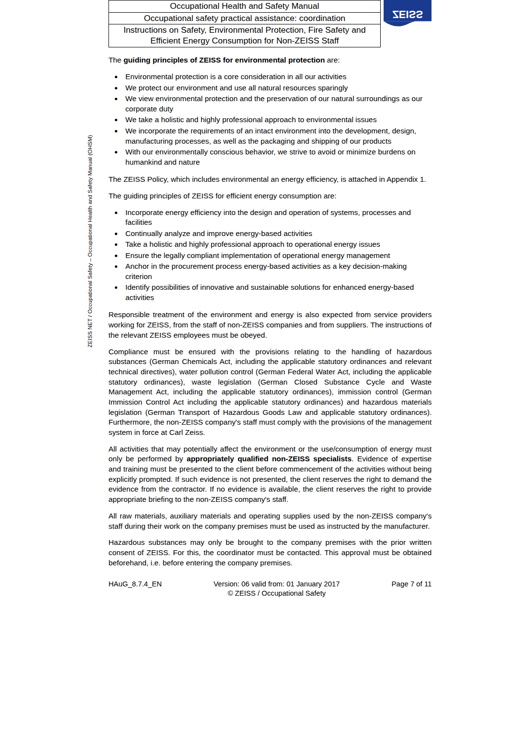Occupational Health and Safety Manual
Occupational safety practical assistance: coordination
Instructions on Safety, Environmental Protection, Fire Safety and Efficient Energy Consumption for Non-ZEISS Staff
ZEISS
ZEISS NET / Occupational Safety – Occupational Health and Safety Manual (OHSM)
The guiding principles of ZEISS for environmental protection are:
Environmental protection is a core consideration in all our activities
We protect our environment and use all natural resources sparingly
We view environmental protection and the preservation of our natural surroundings as our corporate duty
We take a holistic and highly professional approach to environmental issues
We incorporate the requirements of an intact environment into the development, design, manufacturing processes, as well as the packaging and shipping of our products
With our environmentally conscious behavior, we strive to avoid or minimize burdens on humankind and nature
The ZEISS Policy, which includes environmental an energy efficiency, is attached in Appendix 1.
The guiding principles of ZEISS for efficient energy consumption are:
Incorporate energy efficiency into the design and operation of systems, processes and facilities
Continually analyze and improve energy-based activities
Take a holistic and highly professional approach to operational energy issues
Ensure the legally compliant implementation of operational energy management
Anchor in the procurement process energy-based activities as a key decision-making criterion
Identify possibilities of innovative and sustainable solutions for enhanced energy-based activities
Responsible treatment of the environment and energy is also expected from service providers working for ZEISS, from the staff of non-ZEISS companies and from suppliers. The instructions of the relevant ZEISS employees must be obeyed.
Compliance must be ensured with the provisions relating to the handling of hazardous substances (German Chemicals Act, including the applicable statutory ordinances and relevant technical directives), water pollution control (German Federal Water Act, including the applicable statutory ordinances), waste legislation (German Closed Substance Cycle and Waste Management Act, including the applicable statutory ordinances), immission control (German Immission Control Act including the applicable statutory ordinances) and hazardous materials legislation (German Transport of Hazardous Goods Law and applicable statutory ordinances). Furthermore, the non-ZEISS company's staff must comply with the provisions of the management system in force at Carl Zeiss.
All activities that may potentially affect the environment or the use/consumption of energy must only be performed by appropriately qualified non-ZEISS specialists. Evidence of expertise and training must be presented to the client before commencement of the activities without being explicitly prompted. If such evidence is not presented, the client reserves the right to demand the evidence from the contractor. If no evidence is available, the client reserves the right to provide appropriate briefing to the non-ZEISS company's staff.
All raw materials, auxiliary materials and operating supplies used by the non-ZEISS company's staff during their work on the company premises must be used as instructed by the manufacturer.
Hazardous substances may only be brought to the company premises with the prior written consent of ZEISS. For this, the coordinator must be contacted. This approval must be obtained beforehand, i.e. before entering the company premises.
HAuG_8.7.4_EN
Version: 06 valid from: 01 January 2017
© ZEISS / Occupational Safety
Page 7 of 11